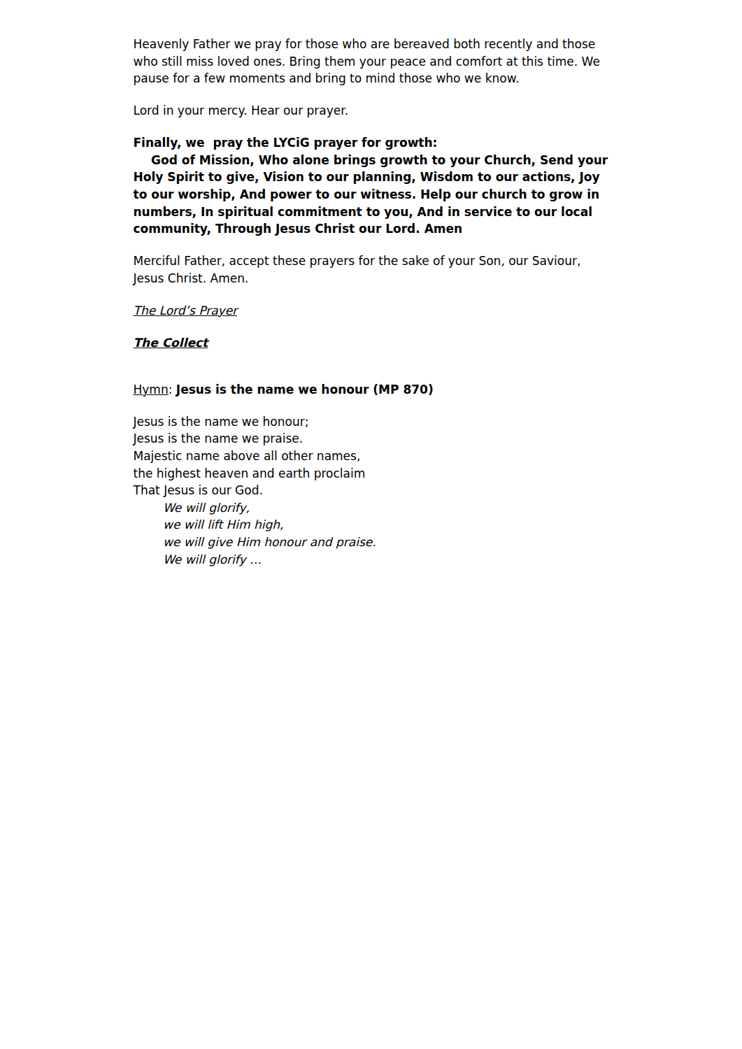Heavenly Father we pray for those who are bereaved both recently and those who still miss loved ones. Bring them your peace and comfort at this time. We pause for a few moments and bring to mind those who we know.
Lord in your mercy. Hear our prayer.
Finally, we pray the LYCiG prayer for growth:
God of Mission, Who alone brings growth to your Church, Send your Holy Spirit to give, Vision to our planning, Wisdom to our actions, Joy to our worship, And power to our witness. Help our church to grow in numbers, In spiritual commitment to you, And in service to our local community, Through Jesus Christ our Lord. Amen
Merciful Father, accept these prayers for the sake of your Son, our Saviour, Jesus Christ. Amen.
The Lord’s Prayer
The Collect
Hymn: Jesus is the name we honour (MP 870)
Jesus is the name we honour;
Jesus is the name we praise.
Majestic name above all other names,
the highest heaven and earth proclaim
That Jesus is our God.
We will glorify,
we will lift Him high,
we will give Him honour and praise.
We will glorify …